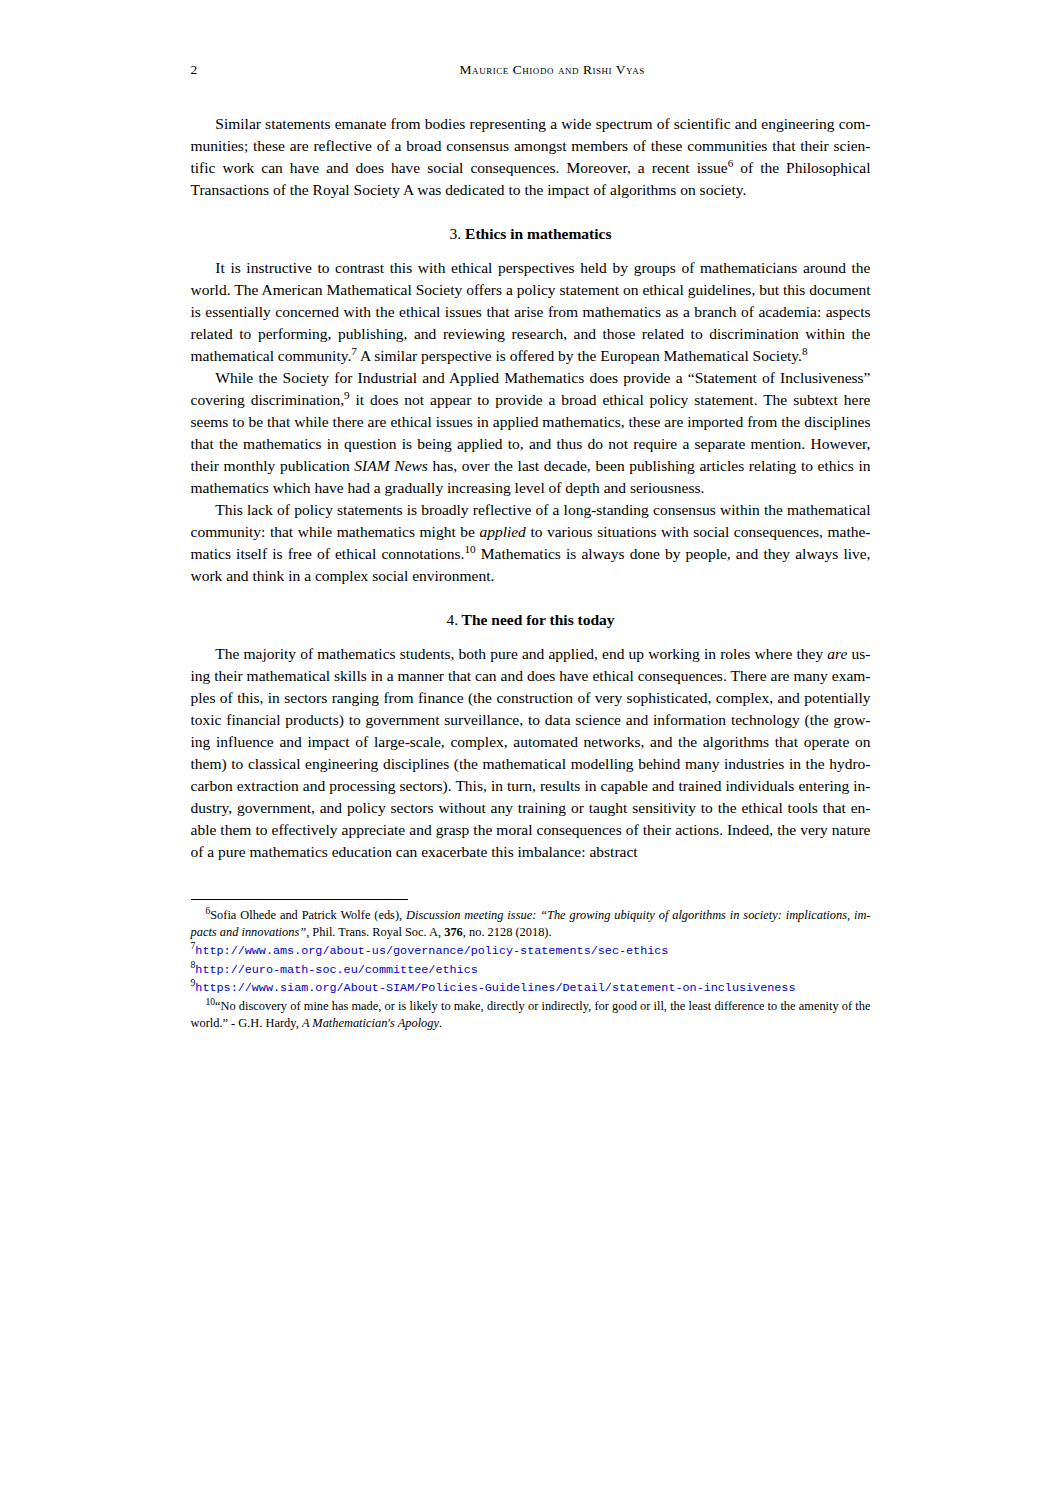2 Maurice Chiodo and Rishi Vyas
Similar statements emanate from bodies representing a wide spectrum of scientific and engineering communities; these are reflective of a broad consensus amongst members of these communities that their scientific work can have and does have social consequences. Moreover, a recent issue6 of the Philosophical Transactions of the Royal Society A was dedicated to the impact of algorithms on society.
3. Ethics in mathematics
It is instructive to contrast this with ethical perspectives held by groups of mathematicians around the world. The American Mathematical Society offers a policy statement on ethical guidelines, but this document is essentially concerned with the ethical issues that arise from mathematics as a branch of academia: aspects related to performing, publishing, and reviewing research, and those related to discrimination within the mathematical community.7 A similar perspective is offered by the European Mathematical Society.8
While the Society for Industrial and Applied Mathematics does provide a “Statement of Inclusiveness” covering discrimination,9 it does not appear to provide a broad ethical policy statement. The subtext here seems to be that while there are ethical issues in applied mathematics, these are imported from the disciplines that the mathematics in question is being applied to, and thus do not require a separate mention. However, their monthly publication SIAM News has, over the last decade, been publishing articles relating to ethics in mathematics which have had a gradually increasing level of depth and seriousness.
This lack of policy statements is broadly reflective of a long-standing consensus within the mathematical community: that while mathematics might be applied to various situations with social consequences, mathematics itself is free of ethical connotations.10 Mathematics is always done by people, and they always live, work and think in a complex social environment.
4. The need for this today
The majority of mathematics students, both pure and applied, end up working in roles where they are using their mathematical skills in a manner that can and does have ethical consequences. There are many examples of this, in sectors ranging from finance (the construction of very sophisticated, complex, and potentially toxic financial products) to government surveillance, to data science and information technology (the growing influence and impact of large-scale, complex, automated networks, and the algorithms that operate on them) to classical engineering disciplines (the mathematical modelling behind many industries in the hydrocarbon extraction and processing sectors). This, in turn, results in capable and trained individuals entering industry, government, and policy sectors without any training or taught sensitivity to the ethical tools that enable them to effectively appreciate and grasp the moral consequences of their actions. Indeed, the very nature of a pure mathematics education can exacerbate this imbalance: abstract
6 Sofia Olhede and Patrick Wolfe (eds), Discussion meeting issue: “The growing ubiquity of algorithms in society: implications, impacts and innovations”, Phil. Trans. Royal Soc. A, 376, no. 2128 (2018).
7 http://www.ams.org/about-us/governance/policy-statements/sec-ethics
8 http://euro-math-soc.eu/committee/ethics
9 https://www.siam.org/About-SIAM/Policies-Guidelines/Detail/statement-on-inclusiveness
10“No discovery of mine has made, or is likely to make, directly or indirectly, for good or ill, the least difference to the amenity of the world.” - G.H. Hardy, A Mathematician's Apology.